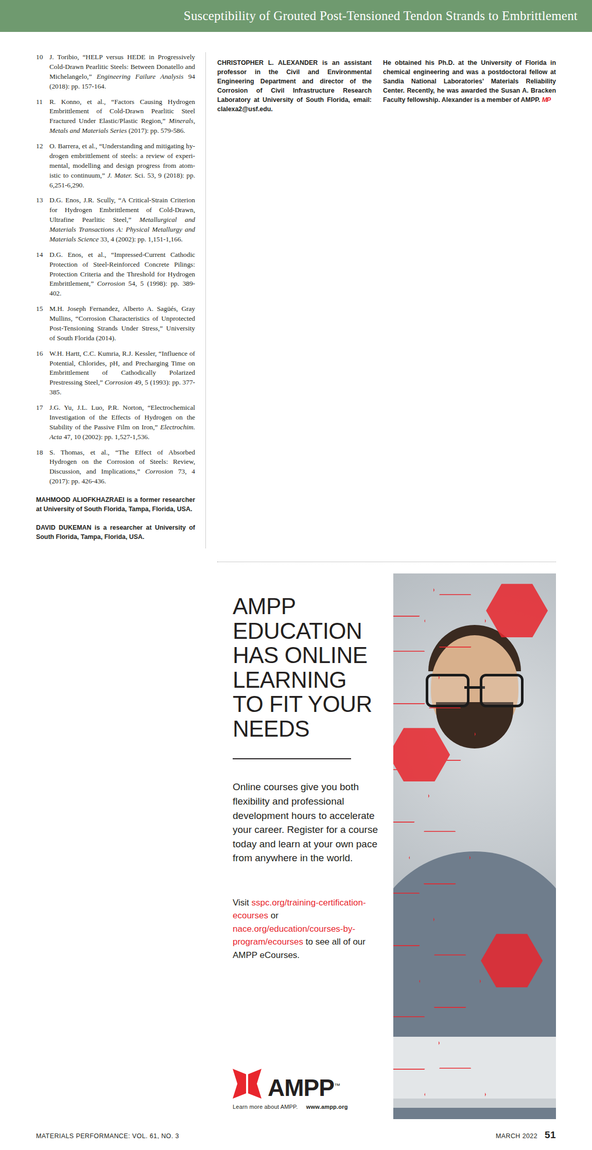Susceptibility of Grouted Post-Tensioned Tendon Strands to Embrittlement
10 J. Toribio, “HELP versus HEDE in Progressively Cold-Drawn Pearlitic Steels: Between Donatello and Michelangelo,” Engineering Failure Analysis 94 (2018): pp. 157-164.
11 R. Konno, et al., “Factors Causing Hydrogen Embrittlement of Cold-Drawn Pearlitic Steel Fractured Under Elastic/Plastic Region,” Minerals, Metals and Materials Series (2017): pp. 579-586.
12 O. Barrera, et al., “Understanding and mitigating hydrogen embrittlement of steels: a review of experimental, modelling and design progress from atomistic to continuum,” J. Mater. Sci. 53, 9 (2018): pp. 6,251-6,290.
13 D.G. Enos, J.R. Scully, “A Critical-Strain Criterion for Hydrogen Embrittlement of Cold-Drawn, Ultrafine Pearlitic Steel,” Metallurgical and Materials Transactions A: Physical Metallurgy and Materials Science 33, 4 (2002): pp. 1,151-1,166.
14 D.G. Enos, et al., “Impressed-Current Cathodic Protection of Steel-Reinforced Concrete Pilings: Protection Criteria and the Threshold for Hydrogen Embrittlement,” Corrosion 54, 5 (1998): pp. 389-402.
15 M.H. Joseph Fernandez, Alberto A. Sagüés, Gray Mullins, “Corrosion Characteristics of Unprotected Post-Tensioning Strands Under Stress,” University of South Florida (2014).
16 W.H. Hartt, C.C. Kumria, R.J. Kessler, “Influence of Potential, Chlorides, pH, and Precharging Time on Embrittlement of Cathodically Polarized Prestressing Steel,” Corrosion 49, 5 (1993): pp. 377-385.
17 J.G. Yu, J.L. Luo, P.R. Norton, “Electrochemical Investigation of the Effects of Hydrogen on the Stability of the Passive Film on Iron,” Electrochim. Acta 47, 10 (2002): pp. 1,527-1,536.
18 S. Thomas, et al., “The Effect of Absorbed Hydrogen on the Corrosion of Steels: Review, Discussion, and Implications,” Corrosion 73, 4 (2017): pp. 426-436.
MAHMOOD ALIOFKHAZRAEI is a former researcher at University of South Florida, Tampa, Florida, USA.
DAVID DUKEMAN is a researcher at University of South Florida, Tampa, Florida, USA.
CHRISTOPHER L. ALEXANDER is an assistant professor in the Civil and Environmental Engineering Department and director of the Corrosion of Civil Infrastructure Research Laboratory at University of South Florida, email: clalexa2@usf.edu.
He obtained his Ph.D. at the University of Florida in chemical engineering and was a postdoctoral fellow at Sandia National Laboratories’ Materials Reliability Center. Recently, he was awarded the Susan A. Bracken Faculty fellowship. Alexander is a member of AMPP. MP
AMPP
EDUCATION
HAS ONLINE
LEARNING
TO FIT YOUR
NEEDS
Online courses give you both flexibility and professional development hours to accelerate your career. Register for a course today and learn at your own pace from anywhere in the world.
Visit sspc.org/training-certification-ecourses or nace.org/education/courses-by-program/ecourses to see all of our AMPP eCourses.
AMPP™
Learn more about AMPP. www.ampp.org
MATERIALS PERFORMANCE: VOL. 61, NO. 3
MARCH 202251